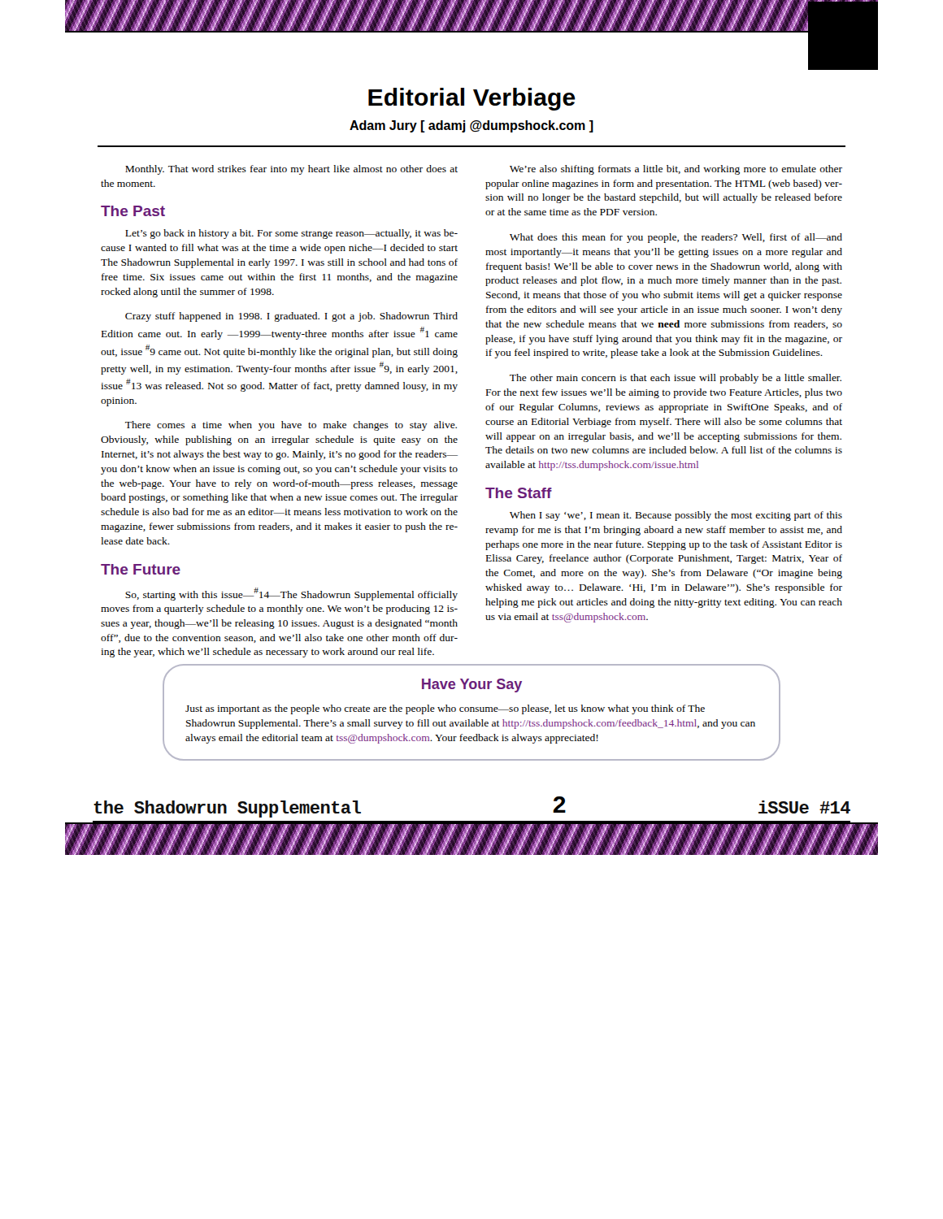Editorial Verbiage
Adam Jury [ adamj @dumpshock.com ]
Monthly. That word strikes fear into my heart like almost no other does at the moment.
The Past
Let’s go back in history a bit. For some strange reason—actually, it was because I wanted to fill what was at the time a wide open niche—I decided to start The Shadowrun Supplemental in early 1997. I was still in school and had tons of free time. Six issues came out within the first 11 months, and the magazine rocked along until the summer of 1998.
Crazy stuff happened in 1998. I graduated. I got a job. Shadowrun Third Edition came out. In early —1999—twenty-three months after issue #1 came out, issue #9 came out. Not quite bi-monthly like the original plan, but still doing pretty well, in my estimation. Twenty-four months after issue #9, in early 2001, issue #13 was released. Not so good. Matter of fact, pretty damned lousy, in my opinion.
There comes a time when you have to make changes to stay alive. Obviously, while publishing on an irregular schedule is quite easy on the Internet, it’s not always the best way to go. Mainly, it’s no good for the readers—you don’t know when an issue is coming out, so you can’t schedule your visits to the web-page. Your have to rely on word-of-mouth—press releases, message board postings, or something like that when a new issue comes out. The irregular schedule is also bad for me as an editor—it means less motivation to work on the magazine, fewer submissions from readers, and it makes it easier to push the release date back.
The Future
So, starting with this issue—#14—The Shadowrun Supplemental officially moves from a quarterly schedule to a monthly one. We won’t be producing 12 issues a year, though—we’ll be releasing 10 issues. August is a designated “month off”, due to the convention season, and we’ll also take one other month off during the year, which we’ll schedule as necessary to work around our real life.
We’re also shifting formats a little bit, and working more to emulate other popular online magazines in form and presentation. The HTML (web based) version will no longer be the bastard stepchild, but will actually be released before or at the same time as the PDF version.
What does this mean for you people, the readers? Well, first of all—and most importantly—it means that you’ll be getting issues on a more regular and frequent basis! We’ll be able to cover news in the Shadowrun world, along with product releases and plot flow, in a much more timely manner than in the past. Second, it means that those of you who submit items will get a quicker response from the editors and will see your article in an issue much sooner. I won’t deny that the new schedule means that we need more submissions from readers, so please, if you have stuff lying around that you think may fit in the magazine, or if you feel inspired to write, please take a look at the Submission Guidelines.
The other main concern is that each issue will probably be a little smaller. For the next few issues we’ll be aiming to provide two Feature Articles, plus two of our Regular Columns, reviews as appropriate in SwiftOne Speaks, and of course an Editorial Verbiage from myself. There will also be some columns that will appear on an irregular basis, and we’ll be accepting submissions for them. The details on two new columns are included below. A full list of the columns is available at http://tss.dumpshock.com/issue.html
The Staff
When I say ‘we’, I mean it. Because possibly the most exciting part of this revamp for me is that I’m bringing aboard a new staff member to assist me, and perhaps one more in the near future. Stepping up to the task of Assistant Editor is Elissa Carey, freelance author (Corporate Punishment, Target: Matrix, Year of the Comet, and more on the way). She’s from Delaware (“Or imagine being whisked away to… Delaware. ‘Hi, I’m in Delaware’”). She’s responsible for helping me pick out articles and doing the nitty-gritty text editing. You can reach us via email at tss@dumpshock.com.
Have Your Say
Just as important as the people who create are the people who consume—so please, let us know what you think of The Shadowrun Supplemental. There’s a small survey to fill out available at http://tss.dumpshock.com/feedback_14.html, and you can always email the editorial team at tss@dumpshock.com. Your feedback is always appreciated!
the Shadowrun Supplemental the Shadowrun Supplemental
2
iSSUe #14 iSSUe #14